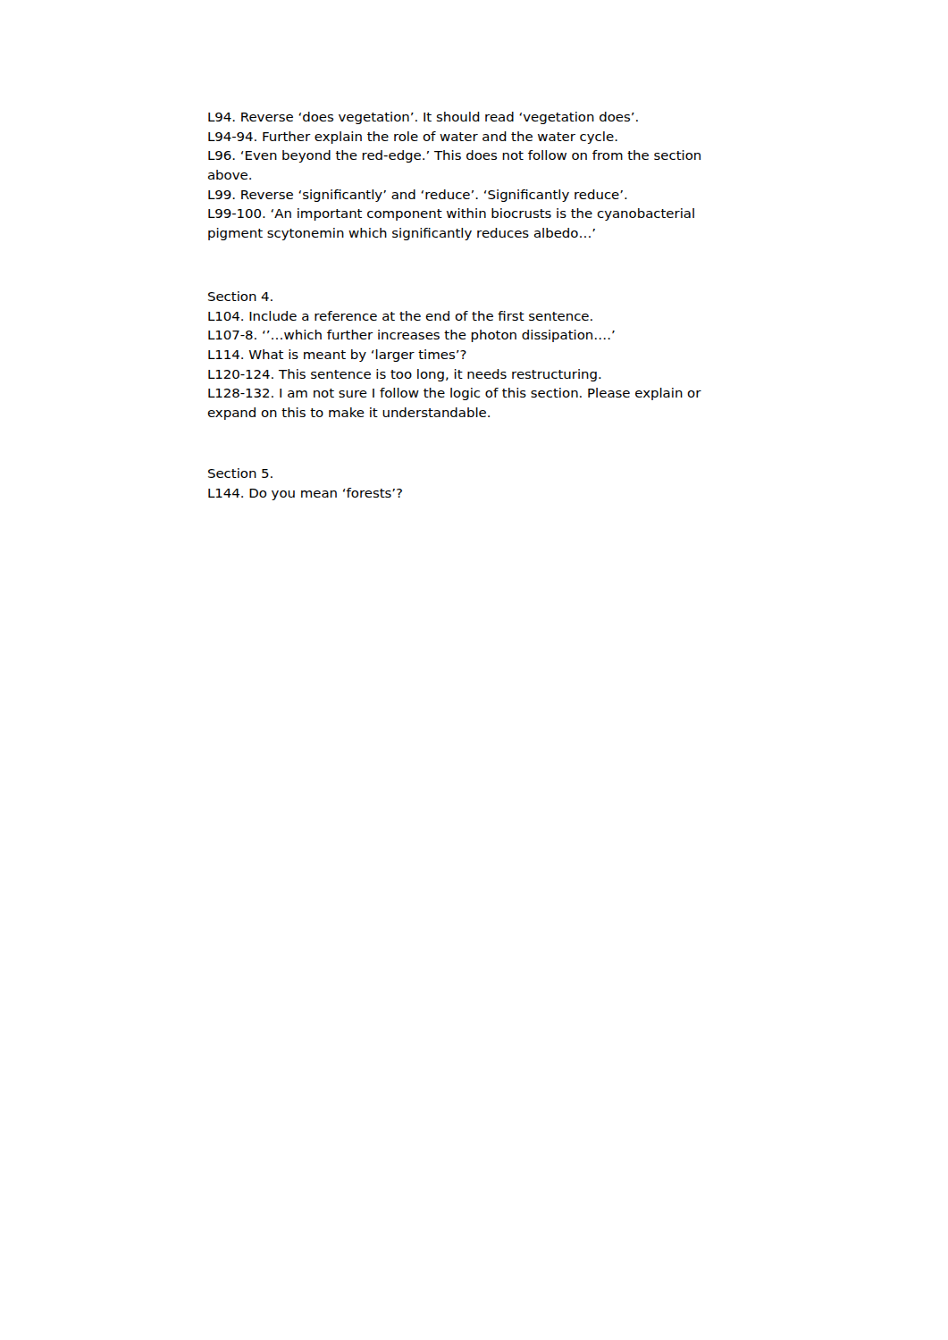L94. Reverse ‘does vegetation’. It should read ‘vegetation does’.
L94-94. Further explain the role of water and the water cycle.
L96. ‘Even beyond the red-edge.’ This does not follow on from the section above.
L99. Reverse ‘significantly’ and ‘reduce’. ‘Significantly reduce’.
L99-100. ‘An important component within biocrusts is the cyanobacterial pigment scytonemin which significantly reduces albedo…’
Section 4.
L104. Include a reference at the end of the first sentence.
L107-8. ‘’…which further increases the photon dissipation….’
L114. What is meant by ‘larger times’?
L120-124. This sentence is too long, it needs restructuring.
L128-132. I am not sure I follow the logic of this section. Please explain or expand on this to make it understandable.
Section 5.
L144. Do you mean ‘forests’?